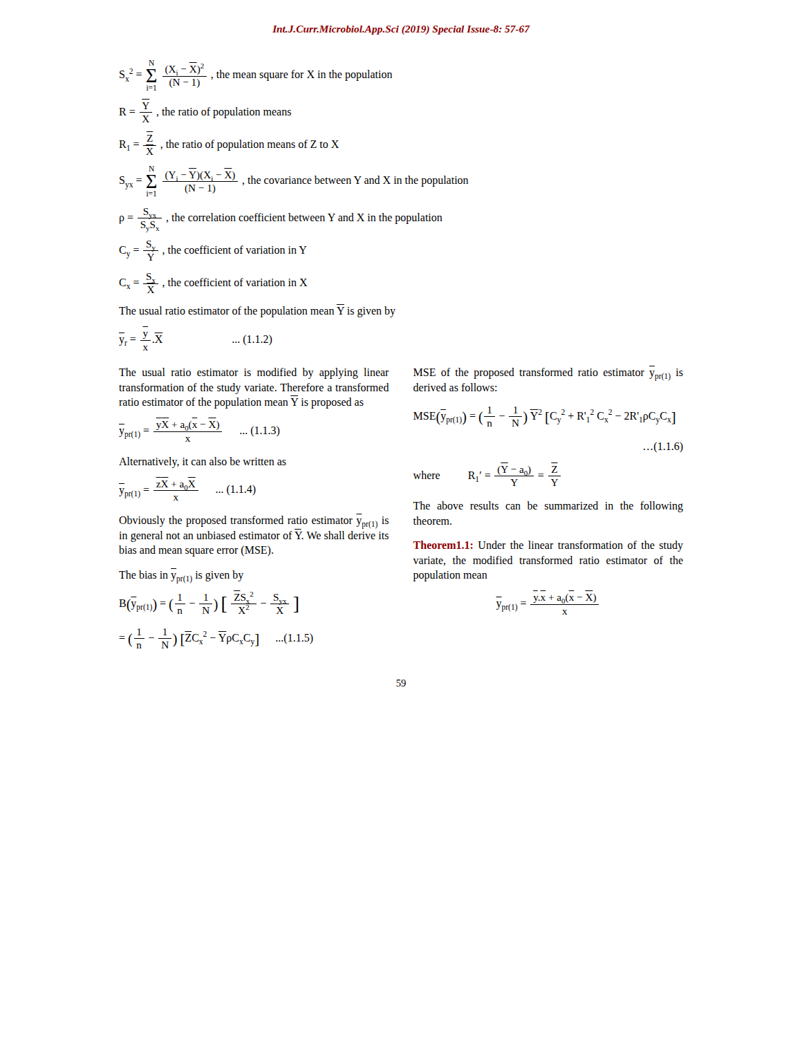Int.J.Curr.Microbiol.App.Sci (2019) Special Issue-8: 57-67
Sx2 = NΣi=1 (Xi − X)2(N − 1) , the mean square for X in the population
R = YX , the ratio of population means
R1 = ZX , the ratio of population means of Z to X
Syx = NΣi=1 (Yi − Y)(Xi − X)(N − 1) , the covariance between Y and X in the population
ρ = Syx SySx , the correlation coefficient between Y and X in the population
Cy = Sy Y , the coefficient of variation in Y
Cx = Sx X , the coefficient of variation in X
The usual ratio estimator of the population mean Y is given by
yr = yx.X ... (1.1.2)
The usual ratio estimator is modified by applying linear transformation of the study variate. Therefore a transformed ratio estimator of the population mean Y is proposed as
ypr(1) = yX + a0(x − X) x ... (1.1.3)
Alternatively, it can also be written as
ypr(1) = zX + a0X x ... (1.1.4)
Obviously the proposed transformed ratio estimator ypr(1) is in general not an unbiased estimator of Y. We shall derive its bias and mean square error (MSE).
The bias in ypr(1) is given by
B(ypr(1)) = (1 n − 1 N) [ ZSx2 X2 − Syx X ]
= (1 n − 1 N) [ZCx2 − YρCxCy] ...(1.1.5)
MSE of the proposed transformed ratio estimator ypr(1) is derived as follows:
MSE(ypr(1)) = (1 n − 1 N) Y2 [Cy2 + R'12 Cx2 − 2R'1ρCyCx]
…(1.1.6)
where R1′ = (Y − a0) Y = ZY
The above results can be summarized in the following theorem.
Theorem1.1: Under the linear transformation of the study variate, the modified transformed ratio estimator of the population mean
ypr(1) = y.x + a0(x − X) x
59